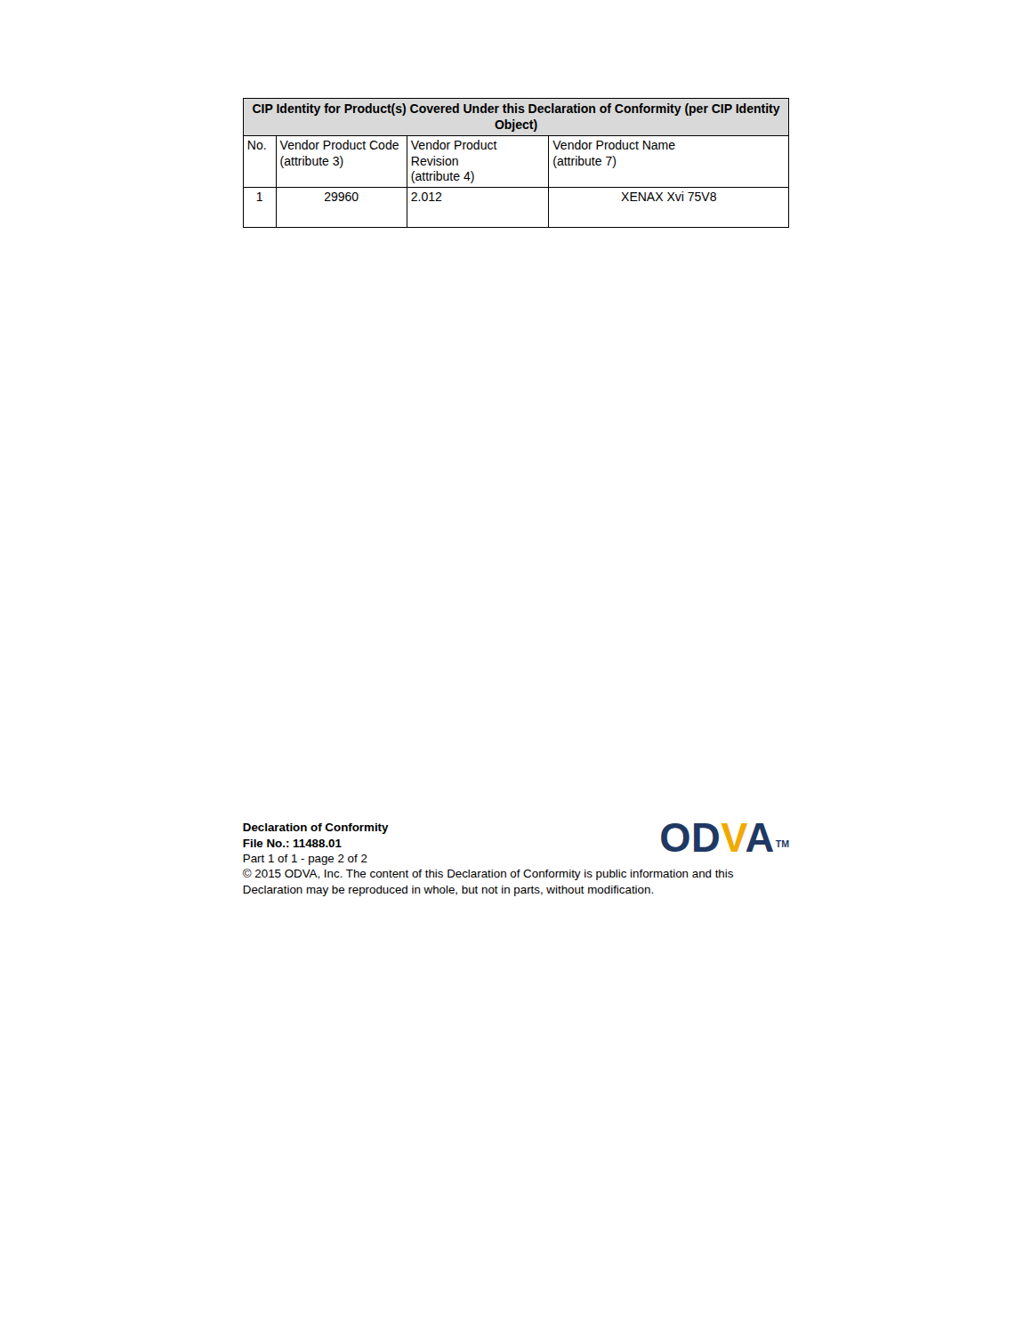| CIP Identity for Product(s) Covered Under this Declaration of Conformity (per CIP Identity Object) |
| --- |
| No. | Vendor Product Code (attribute 3) | Vendor Product Revision (attribute 4) | Vendor Product Name (attribute 7) |
| 1 | 29960 | 2.012 | XENAX Xvi 75V8 |
ODVA TM
Declaration of Conformity
File No.: 11488.01
Part 1 of 1 - page 2 of 2
© 2015 ODVA, Inc. The content of this Declaration of Conformity is public information and this Declaration may be reproduced in whole, but not in parts, without modification.